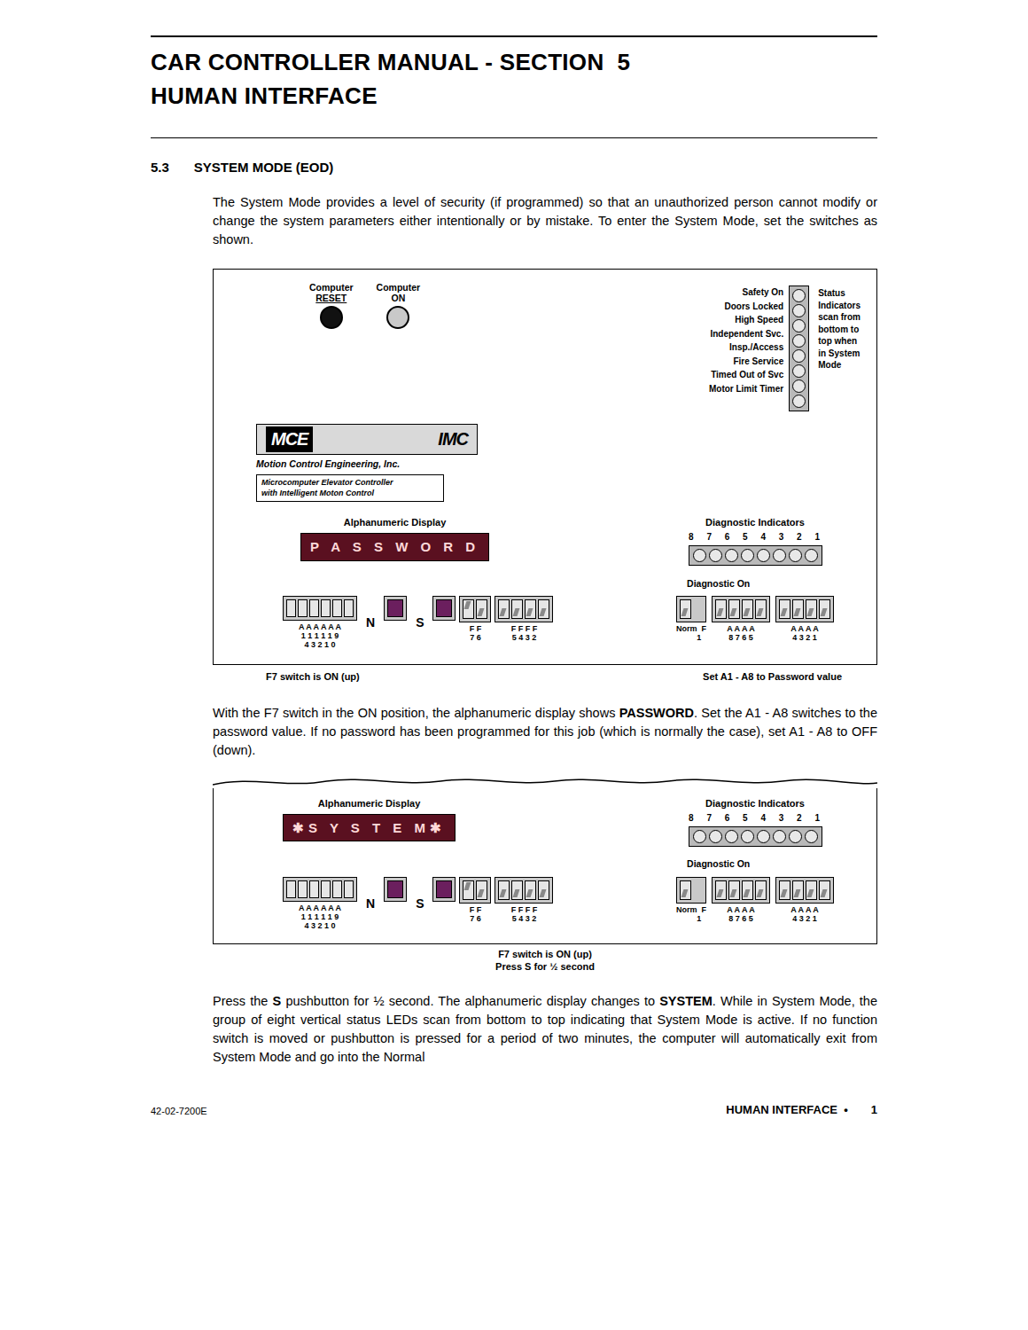CAR CONTROLLER MANUAL - SECTION 5 HUMAN INTERFACE
5.3 SYSTEM MODE (EOD)
The System Mode provides a level of security (if programmed) so that an unauthorized person cannot modify or change the system parameters either intentionally or by mistake. To enter the System Mode, set the switches as shown.
Computer RESET
Computer ON
Safety On
Doors Locked
High Speed
Independent Svc.
Insp./Access
Fire Service
Timed Out of Svc
Motor Limit Timer
Status
Indicators
scan from
bottom to
top when
in System
Mode
MCE IMC
Motion Control Engineering, Inc.
Microcomputer Elevator Controller
with Intelligent Moton Control
Alphanumeric Display
P A S S W O R D
Diagnostic Indicators
8 7 6 5 4 3 2 1
Diagnostic On
A A A A A A
1 1 1 1 1 9
4 3 2 1 0
N
S
F F
7 6
F F F F
5 4 3 2
Norm F
1
A A A A
8 7 6 5
A A A A
4 3 2 1
F7 switch is ON (up) Set A1 - A8 to Password value
With the F7 switch in the ON position, the alphanumeric display shows PASSWORD. Set the A1 - A8 switches to the password value. If no password has been programmed for this job (which is normally the case), set A1 - A8 to OFF (down).
Alphanumeric Display
✱S Y S T E M✱
Diagnostic Indicators
8 7 6 5 4 3 2 1
Diagnostic On
A A A A A A
1 1 1 1 1 9
4 3 2 1 0
N
S
F F
7 6
F F F F
5 4 3 2
Norm F
1
A A A A
8 7 6 5
A A A A
4 3 2 1
F7 switch is ON (up)
Press S for ½ second
Press the S pushbutton for ½ second. The alphanumeric display changes to SYSTEM. While in System Mode, the group of eight vertical status LEDs scan from bottom to top indicating that System Mode is active. If no function switch is moved or pushbutton is pressed for a period of two minutes, the computer will automatically exit from System Mode and go into the Normal
42-02-7200E
HUMAN INTERFACE •1